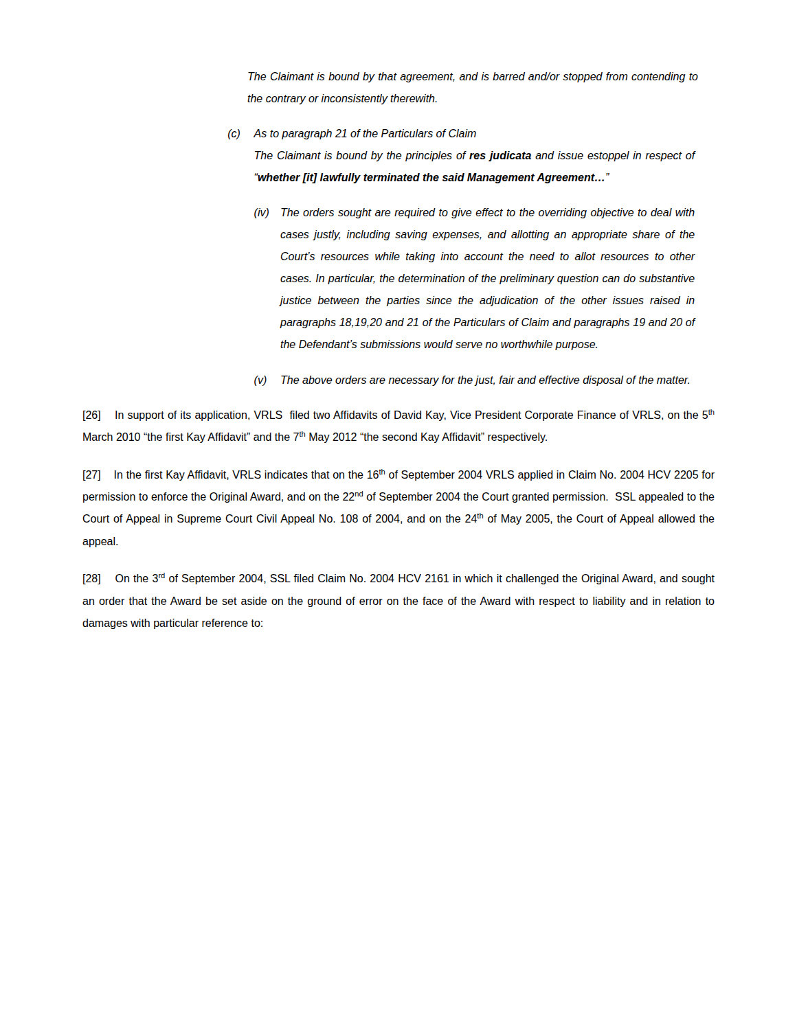The Claimant is bound by that agreement, and is barred and/or stopped from contending to the contrary or inconsistently therewith.
(c) As to paragraph 21 of the Particulars of Claim
The Claimant is bound by the principles of res judicata and issue estoppel in respect of “whether [it] lawfully terminated the said Management Agreement…”
(iv) The orders sought are required to give effect to the overriding objective to deal with cases justly, including saving expenses, and allotting an appropriate share of the Court’s resources while taking into account the need to allot resources to other cases. In particular, the determination of the preliminary question can do substantive justice between the parties since the adjudication of the other issues raised in paragraphs 18,19,20 and 21 of the Particulars of Claim and paragraphs 19 and 20 of the Defendant’s submissions would serve no worthwhile purpose.
(v) The above orders are necessary for the just, fair and effective disposal of the matter.
[26] In support of its application, VRLS filed two Affidavits of David Kay, Vice President Corporate Finance of VRLS, on the 5th March 2010 “the first Kay Affidavit” and the 7th May 2012 “the second Kay Affidavit” respectively.
[27] In the first Kay Affidavit, VRLS indicates that on the 16th of September 2004 VRLS applied in Claim No. 2004 HCV 2205 for permission to enforce the Original Award, and on the 22nd of September 2004 the Court granted permission. SSL appealed to the Court of Appeal in Supreme Court Civil Appeal No. 108 of 2004, and on the 24th of May 2005, the Court of Appeal allowed the appeal.
[28] On the 3rd of September 2004, SSL filed Claim No. 2004 HCV 2161 in which it challenged the Original Award, and sought an order that the Award be set aside on the ground of error on the face of the Award with respect to liability and in relation to damages with particular reference to: